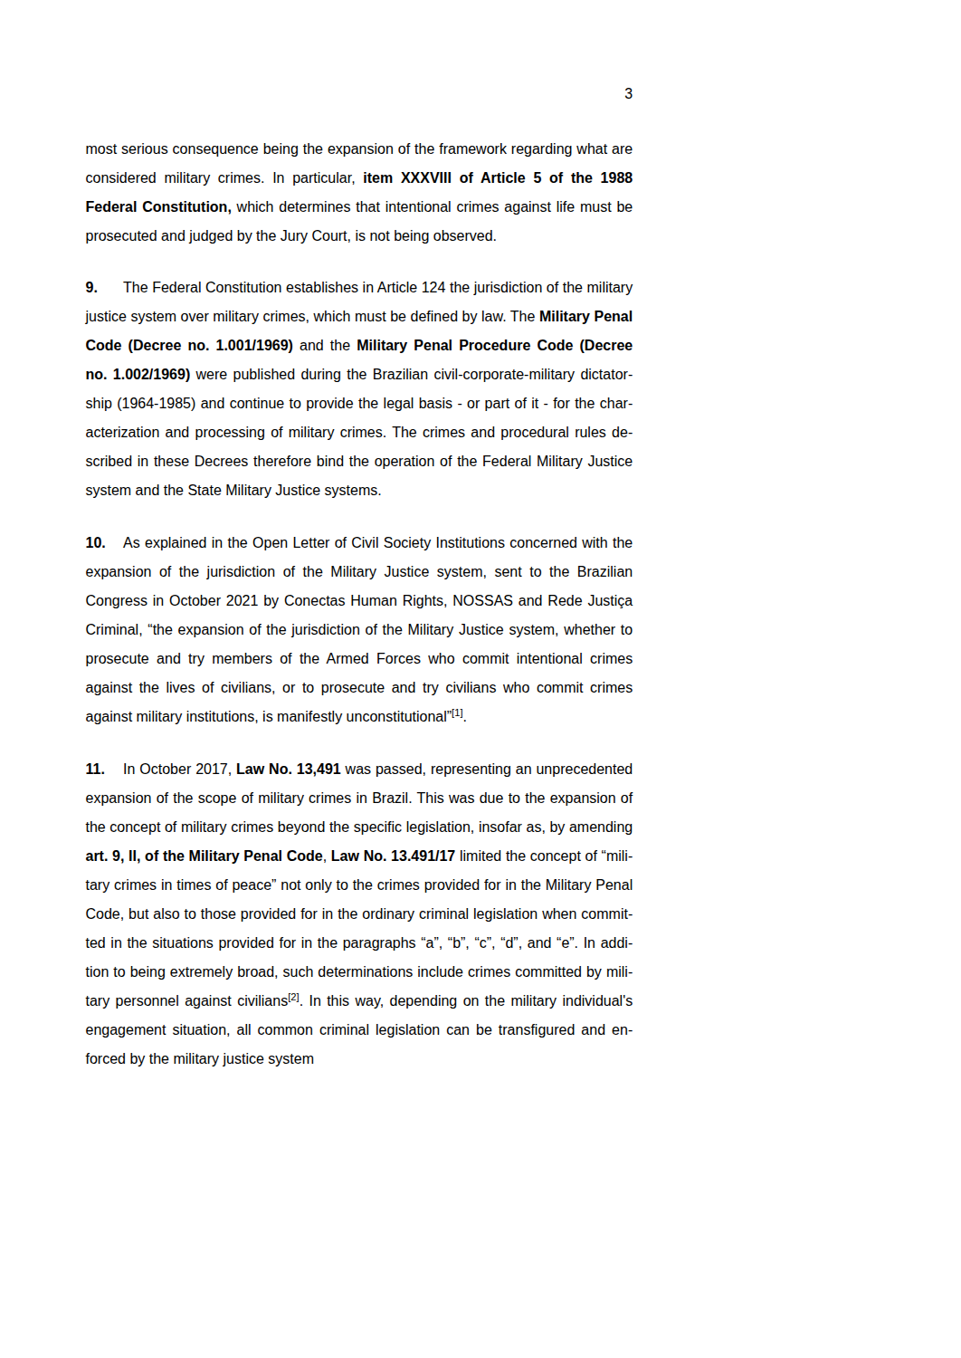3
most serious consequence being the expansion of the framework regarding what are considered military crimes. In particular, item XXXVIII of Article 5 of the 1988 Federal Constitution, which determines that intentional crimes against life must be prosecuted and judged by the Jury Court, is not being observed.
9. The Federal Constitution establishes in Article 124 the jurisdiction of the military justice system over military crimes, which must be defined by law. The Military Penal Code (Decree no. 1.001/1969) and the Military Penal Procedure Code (Decree no. 1.002/1969) were published during the Brazilian civil-corporate-military dictatorship (1964-1985) and continue to provide the legal basis - or part of it - for the characterization and processing of military crimes. The crimes and procedural rules described in these Decrees therefore bind the operation of the Federal Military Justice system and the State Military Justice systems.
10. As explained in the Open Letter of Civil Society Institutions concerned with the expansion of the jurisdiction of the Military Justice system, sent to the Brazilian Congress in October 2021 by Conectas Human Rights, NOSSAS and Rede Justiça Criminal, “the expansion of the jurisdiction of the Military Justice system, whether to prosecute and try members of the Armed Forces who commit intentional crimes against the lives of civilians, or to prosecute and try civilians who commit crimes against military institutions, is manifestly unconstitutional”[1].
11. In October 2017, Law No. 13,491 was passed, representing an unprecedented expansion of the scope of military crimes in Brazil. This was due to the expansion of the concept of military crimes beyond the specific legislation, insofar as, by amending art. 9, II, of the Military Penal Code, Law No. 13.491/17 limited the concept of “military crimes in times of peace” not only to the crimes provided for in the Military Penal Code, but also to those provided for in the ordinary criminal legislation when committed in the situations provided for in the paragraphs “a”, “b”, “c”, “d”, and “e”. In addition to being extremely broad, such determinations include crimes committed by military personnel against civilians[2]. In this way, depending on the military individual's engagement situation, all common criminal legislation can be transfigured and enforced by the military justice system